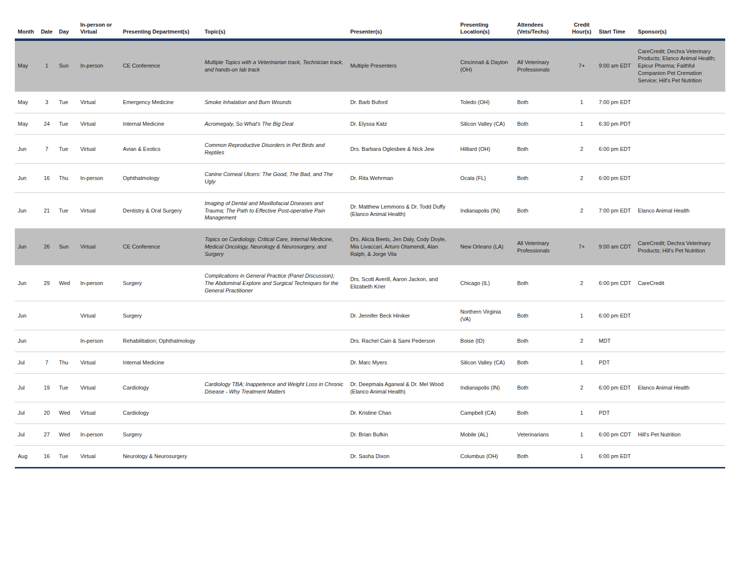| Month | Date | Day | In-person or Virtual | Presenting Department(s) | Topic(s) | Presenter(s) | Presenting Location(s) | Attendees (Vets/Techs) | Credit Hour(s) | Start Time | Sponsor(s) |
| --- | --- | --- | --- | --- | --- | --- | --- | --- | --- | --- | --- |
| May | 1 | Sun | In-person | CE Conference | Multiple Topics with a Veterinarian track, Technician track, and hands-on lab track | Multiple Presenters | Cincinnati & Dayton (OH) | All Veterinary Professionals | 7+ | 9:00 am EDT | CareCredit; Dechra Veterinary Products; Elanco Animal Health; Epicur Pharma; Faithful Companion Pet Cremation Service; Hill's Pet Nutrition |
| May | 3 | Tue | Virtual | Emergency Medicine | Smoke Inhalation and Burn Wounds | Dr. Barb Buford | Toledo (OH) | Both | 1 | 7:00 pm EDT | |
| May | 24 | Tue | Virtual | Internal Medicine | Acromegaly, So What's The Big Deal | Dr. Elyssa Katz | Silicon Valley (CA) | Both | 1 | 6:30 pm PDT | |
| Jun | 7 | Tue | Virtual | Avian & Exotics | Common Reproductive Disorders in Pet Birds and Reptiles | Drs. Barbara Oglesbee & Nick Jew | Hilliard (OH) | Both | 2 | 6:00 pm EDT | |
| Jun | 16 | Thu | In-person | Ophthalmology | Canine Corneal Ulcers: The Good, The Bad, and The Ugly | Dr. Rita Wehrman | Ocala (FL) | Both | 2 | 6:00 pm EDT | |
| Jun | 21 | Tue | Virtual | Dentistry & Oral Surgery | Imaging of Dental and Maxillofacial Diseases and Trauma; The Path to Effective Post-operative Pain Management | Dr. Matthew Lemmons & Dr. Todd Duffy (Elanco Animal Health) | Indianapolis (IN) | Both | 2 | 7:00 pm EDT | Elanco Animal Health |
| Jun | 26 | Sun | Virtual | CE Conference | Topics on Cardiology, Critical Care, Internal Medicine, Medical Oncology, Neurology & Neurosurgery, and Surgery | Drs. Alicia Beets, Jen Daly, Cody Doyle, Mia Livaccari, Arturo Otamendi, Alan Ralph, & Jorge Vila | New Orleans (LA) | All Veterinary Professionals | 7+ | 9:00 am CDT | CareCredit; Dechra Veterinary Products; Hill's Pet Nutrition |
| Jun | 29 | Wed | In-person | Surgery | Complications in General Practice (Panel Discussion); The Abdominal Explore and Surgical Techniques for the General Practitioner | Drs. Scott Averill, Aaron Jackon, and Elizabeth Krier | Chicago (IL) | Both | 2 | 6:00 pm CDT | CareCredit |
| Jun | | | Virtual | Surgery | | Dr. Jennifer Beck Hiniker | Northern Virginia (VA) | Both | 1 | 6:00 pm EDT | |
| Jun | | | In-person | Rehabilitation; Ophthalmology | | Drs. Rachel Cain & Sami Pederson | Boise (ID) | Both | 2 | MDT | |
| Jul | 7 | Thu | Virtual | Internal Medicine | | Dr. Marc Myers | Silicon Valley (CA) | Both | 1 | PDT | |
| Jul | 19 | Tue | Virtual | Cardiology | Cardiology TBA; Inappetence and Weight Loss in Chronic Disease - Why Treatment Matters | Dr. Deepmala Agarwal & Dr. Mel Wood (Elanco Animal Health) | Indianapolis (IN) | Both | 2 | 6:00 pm EDT | Elanco Animal Health |
| Jul | 20 | Wed | Virtual | Cardiology | | Dr. Kristine Chan | Campbell (CA) | Both | 1 | PDT | |
| Jul | 27 | Wed | In-person | Surgery | | Dr. Brian Bufkin | Mobile (AL) | Veterinarians | 1 | 6:00 pm CDT | Hill's Pet Nutrition |
| Aug | 16 | Tue | Virtual | Neurology & Neurosurgery | | Dr. Sasha Dixon | Columbus (OH) | Both | 1 | 6:00 pm EDT | |